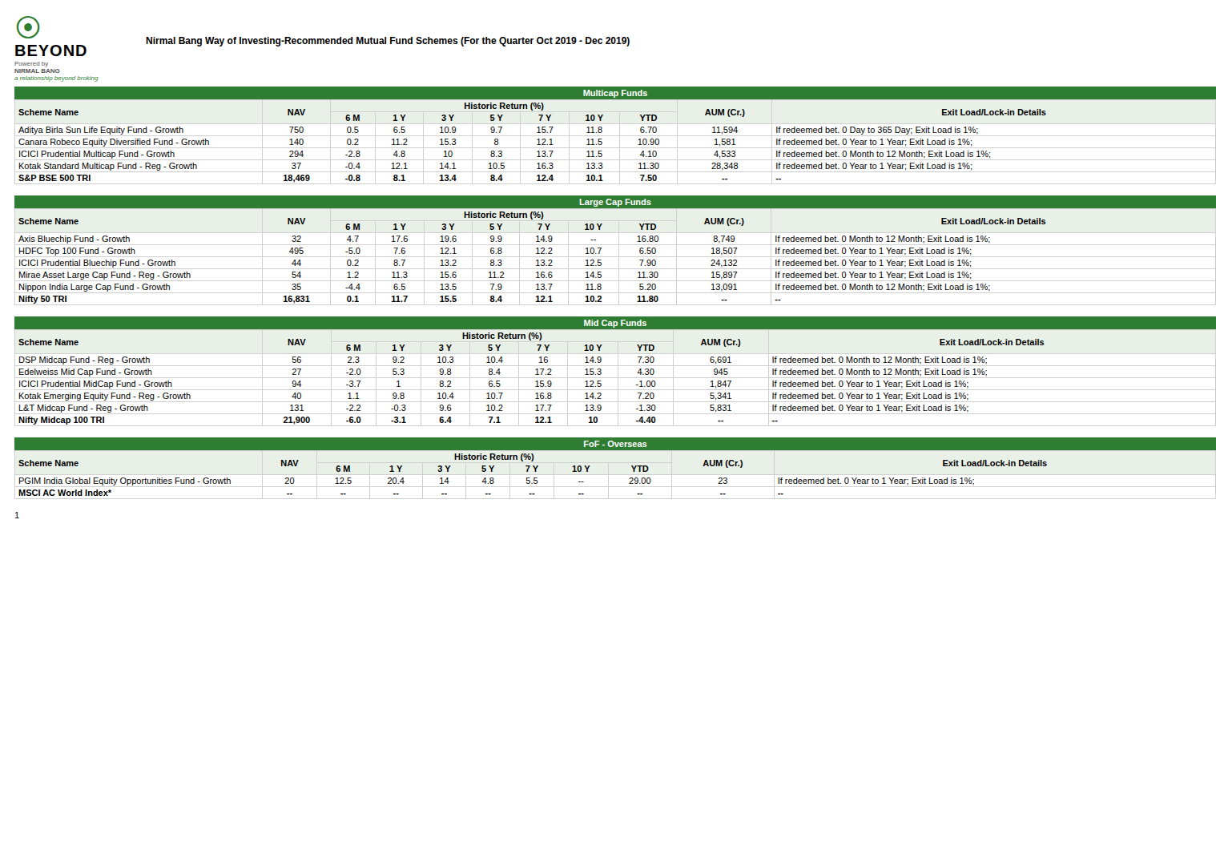⦿
BEYOND
Powered by
NIRMAL BANG
a relationship beyond broking
Nirmal Bang Way of Investing-Recommended Mutual Fund Schemes (For the Quarter Oct 2019 - Dec 2019)
Multicap Funds
| Scheme Name | NAV | Historic Return (%) | AUM (Cr.) | Exit Load/Lock-in Details |
| --- | --- | --- | --- | --- |
| 6 M | 1 Y | 3 Y | 5 Y | 7 Y | 10 Y | YTD |
| Aditya Birla Sun Life Equity Fund - Growth | 750 | 0.5 | 6.5 | 10.9 | 9.7 | 15.7 | 11.8 | 6.70 | 11,594 | If redeemed bet. 0 Day to 365 Day; Exit Load is 1%; |
| Canara Robeco Equity Diversified Fund - Growth | 140 | 0.2 | 11.2 | 15.3 | 8 | 12.1 | 11.5 | 10.90 | 1,581 | If redeemed bet. 0 Year to 1 Year; Exit Load is 1%; |
| ICICI Prudential Multicap Fund - Growth | 294 | -2.8 | 4.8 | 10 | 8.3 | 13.7 | 11.5 | 4.10 | 4,533 | If redeemed bet. 0 Month to 12 Month; Exit Load is 1%; |
| Kotak Standard Multicap Fund - Reg - Growth | 37 | -0.4 | 12.1 | 14.1 | 10.5 | 16.3 | 13.3 | 11.30 | 28,348 | If redeemed bet. 0 Year to 1 Year; Exit Load is 1%; |
| S&P BSE 500 TRI | 18,469 | -0.8 | 8.1 | 13.4 | 8.4 | 12.4 | 10.1 | 7.50 | -- | -- |
Large Cap Funds
| Scheme Name | NAV | Historic Return (%) | AUM (Cr.) | Exit Load/Lock-in Details |
| --- | --- | --- | --- | --- |
| 6 M | 1 Y | 3 Y | 5 Y | 7 Y | 10 Y | YTD |
| Axis Bluechip Fund - Growth | 32 | 4.7 | 17.6 | 19.6 | 9.9 | 14.9 | -- | 16.80 | 8,749 | If redeemed bet. 0 Month to 12 Month; Exit Load is 1%; |
| HDFC Top 100 Fund - Growth | 495 | -5.0 | 7.6 | 12.1 | 6.8 | 12.2 | 10.7 | 6.50 | 18,507 | If redeemed bet. 0 Year to 1 Year; Exit Load is 1%; |
| ICICI Prudential Bluechip Fund - Growth | 44 | 0.2 | 8.7 | 13.2 | 8.3 | 13.2 | 12.5 | 7.90 | 24,132 | If redeemed bet. 0 Year to 1 Year; Exit Load is 1%; |
| Mirae Asset Large Cap Fund - Reg - Growth | 54 | 1.2 | 11.3 | 15.6 | 11.2 | 16.6 | 14.5 | 11.30 | 15,897 | If redeemed bet. 0 Year to 1 Year; Exit Load is 1%; |
| Nippon India Large Cap Fund - Growth | 35 | -4.4 | 6.5 | 13.5 | 7.9 | 13.7 | 11.8 | 5.20 | 13,091 | If redeemed bet. 0 Month to 12 Month; Exit Load is 1%; |
| Nifty 50 TRI | 16,831 | 0.1 | 11.7 | 15.5 | 8.4 | 12.1 | 10.2 | 11.80 | -- | -- |
Mid Cap Funds
| Scheme Name | NAV | Historic Return (%) | AUM (Cr.) | Exit Load/Lock-in Details |
| --- | --- | --- | --- | --- |
| 6 M | 1 Y | 3 Y | 5 Y | 7 Y | 10 Y | YTD |
| DSP Midcap Fund - Reg - Growth | 56 | 2.3 | 9.2 | 10.3 | 10.4 | 16 | 14.9 | 7.30 | 6,691 | If redeemed bet. 0 Month to 12 Month; Exit Load is 1%; |
| Edelweiss Mid Cap Fund - Growth | 27 | -2.0 | 5.3 | 9.8 | 8.4 | 17.2 | 15.3 | 4.30 | 945 | If redeemed bet. 0 Month to 12 Month; Exit Load is 1%; |
| ICICI Prudential MidCap Fund - Growth | 94 | -3.7 | 1 | 8.2 | 6.5 | 15.9 | 12.5 | -1.00 | 1,847 | If redeemed bet. 0 Year to 1 Year; Exit Load is 1%; |
| Kotak Emerging Equity Fund - Reg - Growth | 40 | 1.1 | 9.8 | 10.4 | 10.7 | 16.8 | 14.2 | 7.20 | 5,341 | If redeemed bet. 0 Year to 1 Year; Exit Load is 1%; |
| L&T Midcap Fund - Reg - Growth | 131 | -2.2 | -0.3 | 9.6 | 10.2 | 17.7 | 13.9 | -1.30 | 5,831 | If redeemed bet. 0 Year to 1 Year; Exit Load is 1%; |
| Nifty Midcap 100 TRI | 21,900 | -6.0 | -3.1 | 6.4 | 7.1 | 12.1 | 10 | -4.40 | -- | -- |
FoF - Overseas
| Scheme Name | NAV | Historic Return (%) | AUM (Cr.) | Exit Load/Lock-in Details |
| --- | --- | --- | --- | --- |
| 6 M | 1 Y | 3 Y | 5 Y | 7 Y | 10 Y | YTD |
| PGIM India Global Equity Opportunities Fund - Growth | 20 | 12.5 | 20.4 | 14 | 4.8 | 5.5 | -- | 29.00 | 23 | If redeemed bet. 0 Year to 1 Year; Exit Load is 1%; |
| MSCI AC World Index* | -- | -- | -- | -- | -- | -- | -- | -- | -- | -- |
1